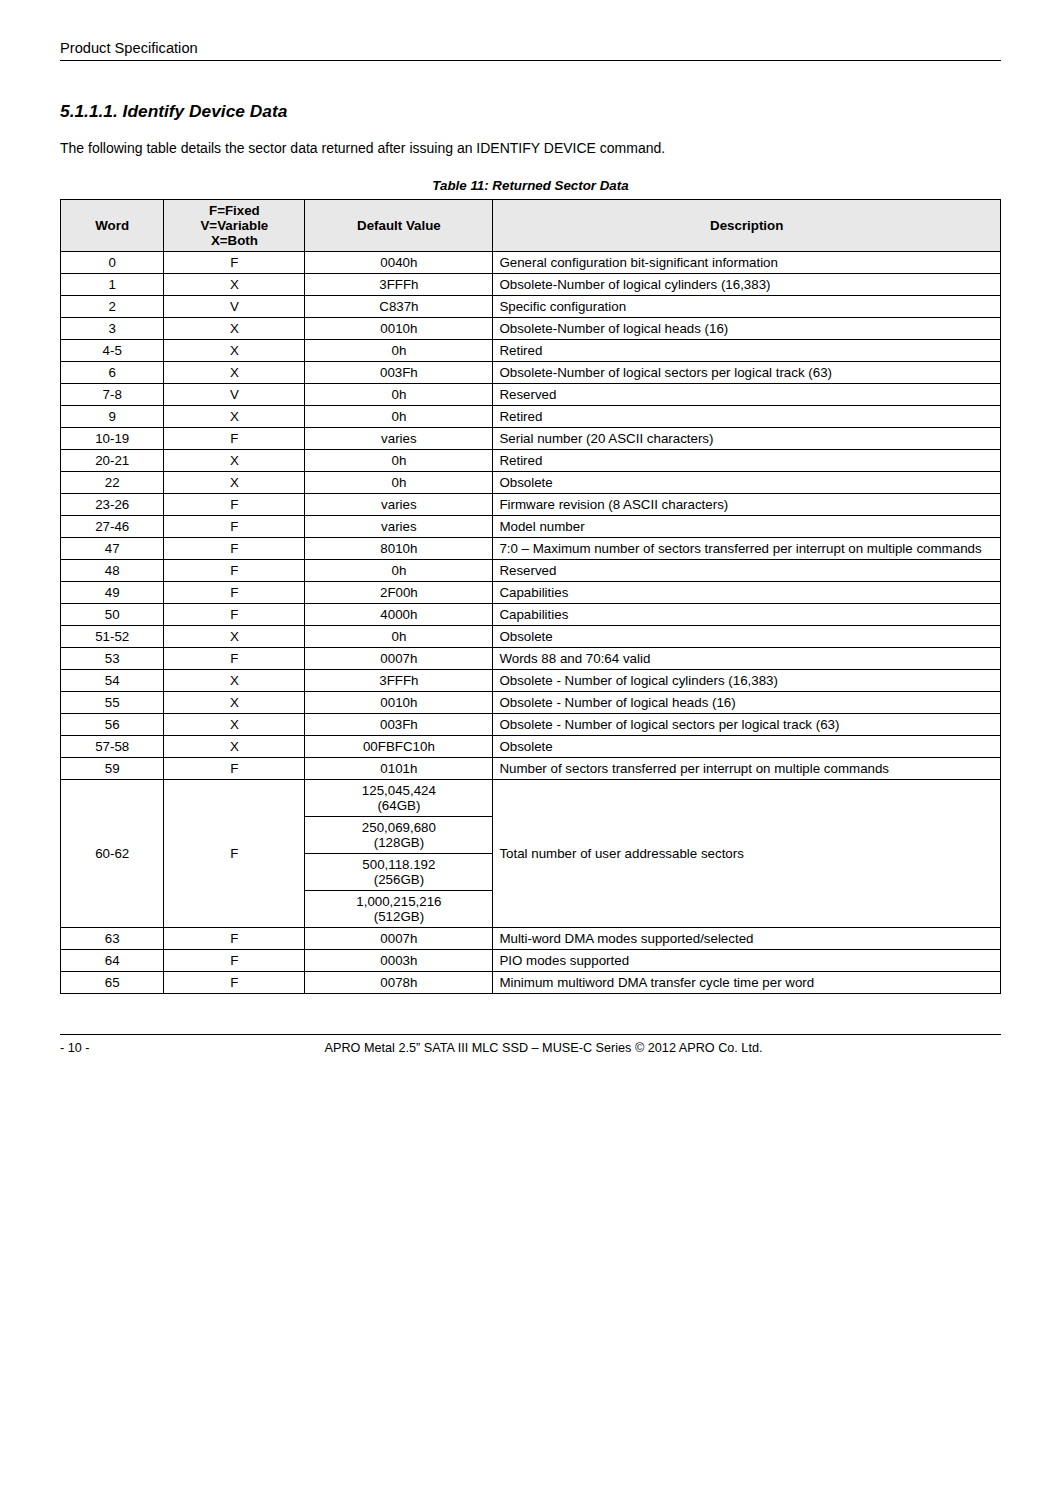Product Specification
5.1.1.1. Identify Device Data
The following table details the sector data returned after issuing an IDENTIFY DEVICE command.
Table 11: Returned Sector Data
| Word | F=Fixed V=Variable X=Both | Default Value | Description |
| --- | --- | --- | --- |
| 0 | F | 0040h | General configuration bit-significant information |
| 1 | X | 3FFFh | Obsolete-Number of logical cylinders (16,383) |
| 2 | V | C837h | Specific configuration |
| 3 | X | 0010h | Obsolete-Number of logical heads (16) |
| 4-5 | X | 0h | Retired |
| 6 | X | 003Fh | Obsolete-Number of logical sectors per logical track (63) |
| 7-8 | V | 0h | Reserved |
| 9 | X | 0h | Retired |
| 10-19 | F | varies | Serial number (20 ASCII characters) |
| 20-21 | X | 0h | Retired |
| 22 | X | 0h | Obsolete |
| 23-26 | F | varies | Firmware revision (8 ASCII characters) |
| 27-46 | F | varies | Model number |
| 47 | F | 8010h | 7:0 – Maximum number of sectors transferred per interrupt on multiple commands |
| 48 | F | 0h | Reserved |
| 49 | F | 2F00h | Capabilities |
| 50 | F | 4000h | Capabilities |
| 51-52 | X | 0h | Obsolete |
| 53 | F | 0007h | Words 88 and 70:64 valid |
| 54 | X | 3FFFh | Obsolete - Number of logical cylinders (16,383) |
| 55 | X | 0010h | Obsolete - Number of logical heads (16) |
| 56 | X | 003Fh | Obsolete - Number of logical sectors per logical track (63) |
| 57-58 | X | 00FBFC10h | Obsolete |
| 59 | F | 0101h | Number of sectors transferred per interrupt on multiple commands |
| 60-62 | F | 125,045,424 (64GB) | Total number of user addressable sectors |
| 250,069,680 (128GB) |
| 500,118.192 (256GB) |
| 1,000,215,216 (512GB) |
| 63 | F | 0007h | Multi-word DMA modes supported/selected |
| 64 | F | 0003h | PIO modes supported |
| 65 | F | 0078h | Minimum multiword DMA transfer cycle time per word |
- 10 - APRO Metal 2.5” SATA III MLC SSD – MUSE-C Series © 2012 APRO Co. Ltd.